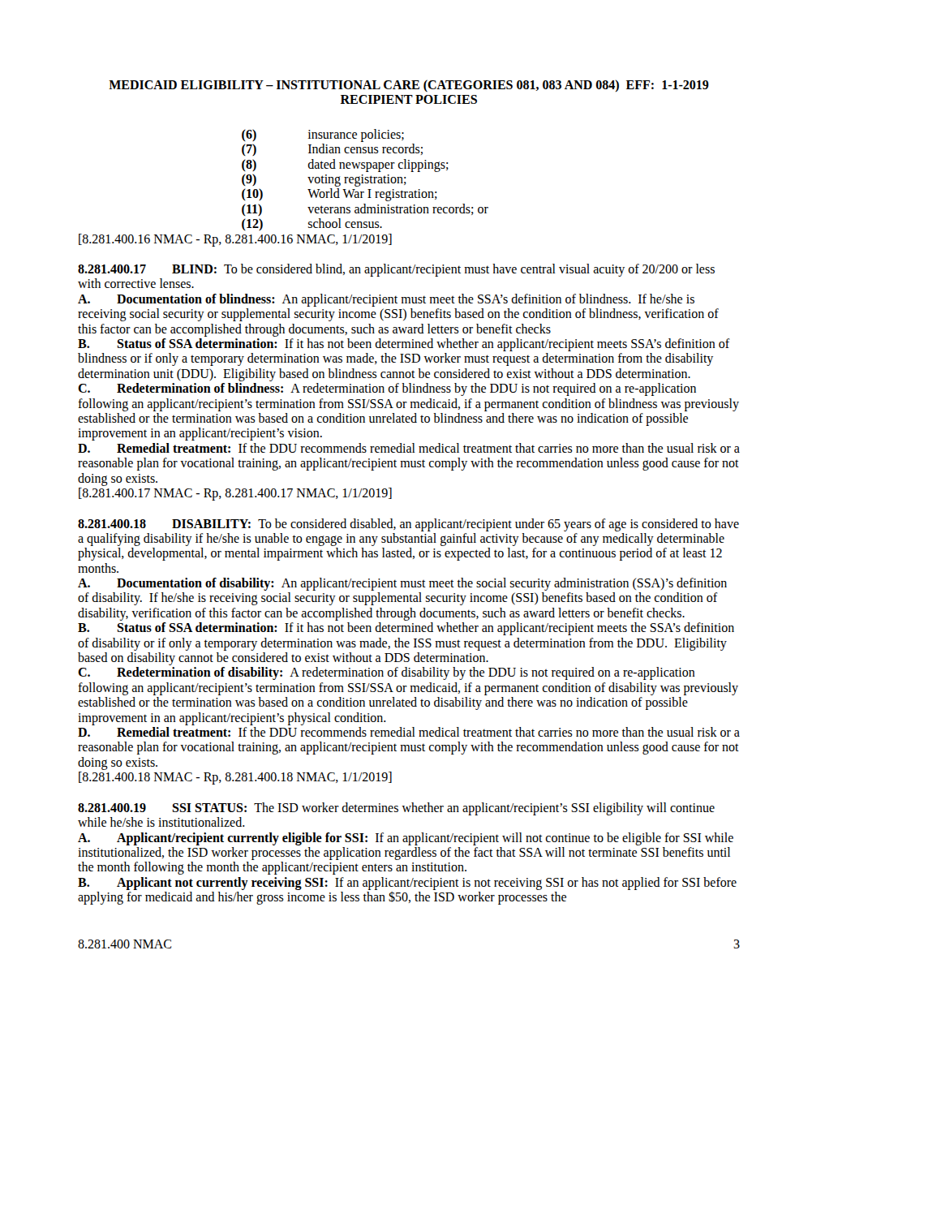MEDICAID ELIGIBILITY – INSTITUTIONAL CARE (CATEGORIES 081, 083 AND 084) EFF: 1-1-2019 RECIPIENT POLICIES
(6) insurance policies;
(7) Indian census records;
(8) dated newspaper clippings;
(9) voting registration;
(10) World War I registration;
(11) veterans administration records; or
(12) school census.
[8.281.400.16 NMAC - Rp, 8.281.400.16 NMAC, 1/1/2019]
8.281.400.17 BLIND: To be considered blind, an applicant/recipient must have central visual acuity of 20/200 or less with corrective lenses.
A. Documentation of blindness: An applicant/recipient must meet the SSA’s definition of blindness. If he/she is receiving social security or supplemental security income (SSI) benefits based on the condition of blindness, verification of this factor can be accomplished through documents, such as award letters or benefit checks
B. Status of SSA determination: If it has not been determined whether an applicant/recipient meets SSA’s definition of blindness or if only a temporary determination was made, the ISD worker must request a determination from the disability determination unit (DDU). Eligibility based on blindness cannot be considered to exist without a DDS determination.
C. Redetermination of blindness: A redetermination of blindness by the DDU is not required on a re-application following an applicant/recipient’s termination from SSI/SSA or medicaid, if a permanent condition of blindness was previously established or the termination was based on a condition unrelated to blindness and there was no indication of possible improvement in an applicant/recipient’s vision.
D. Remedial treatment: If the DDU recommends remedial medical treatment that carries no more than the usual risk or a reasonable plan for vocational training, an applicant/recipient must comply with the recommendation unless good cause for not doing so exists.
[8.281.400.17 NMAC - Rp, 8.281.400.17 NMAC, 1/1/2019]
8.281.400.18 DISABILITY: To be considered disabled, an applicant/recipient under 65 years of age is considered to have a qualifying disability if he/she is unable to engage in any substantial gainful activity because of any medically determinable physical, developmental, or mental impairment which has lasted, or is expected to last, for a continuous period of at least 12 months.
A. Documentation of disability: An applicant/recipient must meet the social security administration (SSA)’s definition of disability. If he/she is receiving social security or supplemental security income (SSI) benefits based on the condition of disability, verification of this factor can be accomplished through documents, such as award letters or benefit checks.
B. Status of SSA determination: If it has not been determined whether an applicant/recipient meets the SSA’s definition of disability or if only a temporary determination was made, the ISS must request a determination from the DDU. Eligibility based on disability cannot be considered to exist without a DDS determination.
C. Redetermination of disability: A redetermination of disability by the DDU is not required on a re-application following an applicant/recipient’s termination from SSI/SSA or medicaid, if a permanent condition of disability was previously established or the termination was based on a condition unrelated to disability and there was no indication of possible improvement in an applicant/recipient’s physical condition.
D. Remedial treatment: If the DDU recommends remedial medical treatment that carries no more than the usual risk or a reasonable plan for vocational training, an applicant/recipient must comply with the recommendation unless good cause for not doing so exists.
[8.281.400.18 NMAC - Rp, 8.281.400.18 NMAC, 1/1/2019]
8.281.400.19 SSI STATUS: The ISD worker determines whether an applicant/recipient’s SSI eligibility will continue while he/she is institutionalized.
A. Applicant/recipient currently eligible for SSI: If an applicant/recipient will not continue to be eligible for SSI while institutionalized, the ISD worker processes the application regardless of the fact that SSA will not terminate SSI benefits until the month following the month the applicant/recipient enters an institution.
B. Applicant not currently receiving SSI: If an applicant/recipient is not receiving SSI or has not applied for SSI before applying for medicaid and his/her gross income is less than $50, the ISD worker processes the
8.281.400 NMAC 3